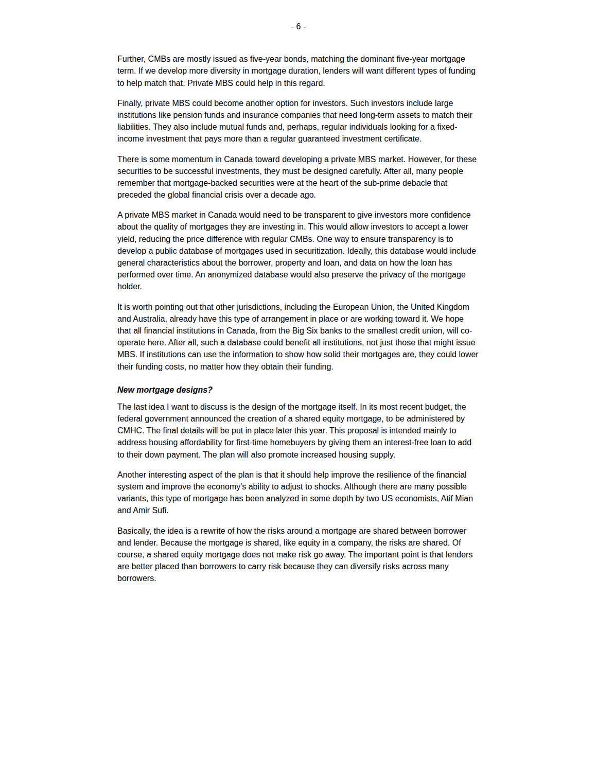- 6 -
Further, CMBs are mostly issued as five-year bonds, matching the dominant five-year mortgage term. If we develop more diversity in mortgage duration, lenders will want different types of funding to help match that. Private MBS could help in this regard.
Finally, private MBS could become another option for investors. Such investors include large institutions like pension funds and insurance companies that need long-term assets to match their liabilities. They also include mutual funds and, perhaps, regular individuals looking for a fixed-income investment that pays more than a regular guaranteed investment certificate.
There is some momentum in Canada toward developing a private MBS market. However, for these securities to be successful investments, they must be designed carefully. After all, many people remember that mortgage-backed securities were at the heart of the sub-prime debacle that preceded the global financial crisis over a decade ago.
A private MBS market in Canada would need to be transparent to give investors more confidence about the quality of mortgages they are investing in. This would allow investors to accept a lower yield, reducing the price difference with regular CMBs. One way to ensure transparency is to develop a public database of mortgages used in securitization. Ideally, this database would include general characteristics about the borrower, property and loan, and data on how the loan has performed over time. An anonymized database would also preserve the privacy of the mortgage holder.
It is worth pointing out that other jurisdictions, including the European Union, the United Kingdom and Australia, already have this type of arrangement in place or are working toward it. We hope that all financial institutions in Canada, from the Big Six banks to the smallest credit union, will co-operate here. After all, such a database could benefit all institutions, not just those that might issue MBS. If institutions can use the information to show how solid their mortgages are, they could lower their funding costs, no matter how they obtain their funding.
New mortgage designs?
The last idea I want to discuss is the design of the mortgage itself. In its most recent budget, the federal government announced the creation of a shared equity mortgage, to be administered by CMHC. The final details will be put in place later this year. This proposal is intended mainly to address housing affordability for first-time homebuyers by giving them an interest-free loan to add to their down payment. The plan will also promote increased housing supply.
Another interesting aspect of the plan is that it should help improve the resilience of the financial system and improve the economy's ability to adjust to shocks. Although there are many possible variants, this type of mortgage has been analyzed in some depth by two US economists, Atif Mian and Amir Sufi.
Basically, the idea is a rewrite of how the risks around a mortgage are shared between borrower and lender. Because the mortgage is shared, like equity in a company, the risks are shared. Of course, a shared equity mortgage does not make risk go away. The important point is that lenders are better placed than borrowers to carry risk because they can diversify risks across many borrowers.